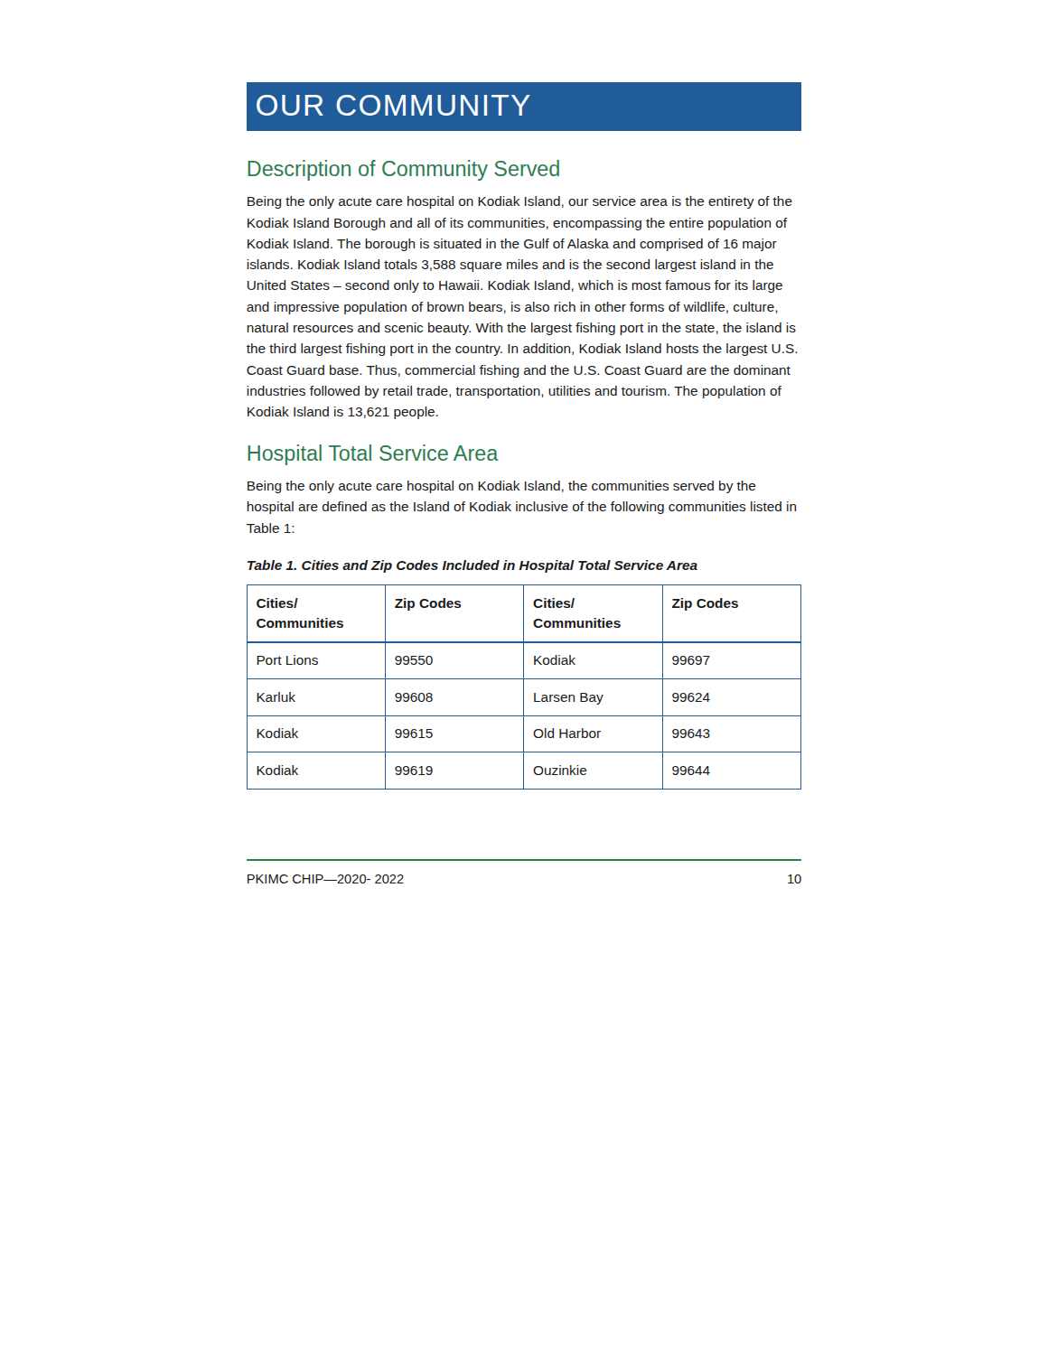OUR COMMUNITY
Description of Community Served
Being the only acute care hospital on Kodiak Island, our service area is the entirety of the Kodiak Island Borough and all of its communities, encompassing the entire population of Kodiak Island. The borough is situated in the Gulf of Alaska and comprised of 16 major islands. Kodiak Island totals 3,588 square miles and is the second largest island in the United States – second only to Hawaii. Kodiak Island, which is most famous for its large and impressive population of brown bears, is also rich in other forms of wildlife, culture, natural resources and scenic beauty. With the largest fishing port in the state, the island is the third largest fishing port in the country. In addition, Kodiak Island hosts the largest U.S. Coast Guard base. Thus, commercial fishing and the U.S. Coast Guard are the dominant industries followed by retail trade, transportation, utilities and tourism. The population of Kodiak Island is 13,621 people.
Hospital Total Service Area
Being the only acute care hospital on Kodiak Island, the communities served by the hospital are defined as the Island of Kodiak inclusive of the following communities listed in Table 1:
Table 1. Cities and Zip Codes Included in Hospital Total Service Area
| Cities/ Communities | Zip Codes | Cities/ Communities | Zip Codes |
| --- | --- | --- | --- |
| Port Lions | 99550 | Kodiak | 99697 |
| Karluk | 99608 | Larsen Bay | 99624 |
| Kodiak | 99615 | Old Harbor | 99643 |
| Kodiak | 99619 | Ouzinkie | 99644 |
PKIMC CHIP—2020- 2022 10